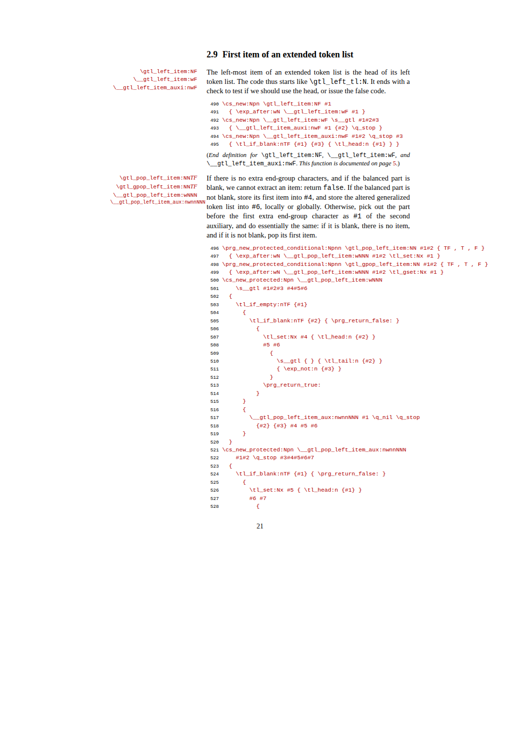2.9 First item of an extended token list
\gtl_left_item:NF
\__gtl_left_item:wF
\__gtl_left_item_auxi:nwF
The left-most item of an extended token list is the head of its left token list. The code thus starts like \gtl_left_tl:N. It ends with a check to test if we should use the head, or issue the false code.
490\cs_new:Npn \gtl_left_item:NF #1
491  { \exp_after:wN \__gtl_left_item:wF #1 }
492\cs_new:Npn \__gtl_left_item:wF \s__gtl #1#2#3
493  { \__gtl_left_item_auxi:nwF #1 {#2} \q_stop }
494\cs_new:Npn \__gtl_left_item_auxi:nwF #1#2 \q_stop #3
495  { \tl_if_blank:nTF {#1} {#3} { \tl_head:n {#1} } }
(End definition for \gtl_left_item:NF, \__gtl_left_item:wF, and \__gtl_left_item_auxi:nwF. This function is documented on page 5.)
\gtl_pop_left_item:NN
\gtl_gpop_left_item:NN
\__gtl_pop_left_item:wNNN
\__gtl_pop_left_item_aux:nwnnNNN
If there is no extra end-group characters, and if the balanced part is blank, we cannot extract an item: return false. If the balanced part is not blank, store its first item into #4, and store the altered generalized token list into #6, locally or globally. Otherwise, pick out the part before the first extra end-group character as #1 of the second auxiliary, and do essentially the same: if it is blank, there is no item, and if it is not blank, pop its first item.
496\prg_new_protected_conditional:Npnn \gtl_pop_left_item:NN #1#2 { TF , T , F }
497  { \exp_after:wN \__gtl_pop_left_item:wNNN #1#2 \tl_set:Nx #1 }
498\prg_new_protected_conditional:Npnn \gtl_gpop_left_item:NN #1#2 { TF , T , F }
499  { \exp_after:wN \__gtl_pop_left_item:wNNN #1#2 \tl_gset:Nx #1 }
500\cs_new_protected:Npn \__gtl_pop_left_item:wNNN
501    \s__gtl #1#2#3 #4#5#6
502  {
503    \tl_if_empty:nTF {#1}
504      {
505        \tl_if_blank:nTF {#2} { \prg_return_false: }
506          {
507            \tl_set:Nx #4 { \tl_head:n {#2} }
508            #5 #6
509              {
510                \s__gtl { } { \tl_tail:n {#2} }
511                { \exp_not:n {#3} }
512              }
513            \prg_return_true:
514          }
515      }
516      {
517        \__gtl_pop_left_item_aux:nwnnNNN #1 \q_nil \q_stop
518          {#2} {#3} #4 #5 #6
519      }
520  }
521\cs_new_protected:Npn \__gtl_pop_left_item_aux:nwnnNNN
522    #1#2 \q_stop #3#4#5#6#7
523  {
524    \tl_if_blank:nTF {#1} { \prg_return_false: }
525      {
526        \tl_set:Nx #5 { \tl_head:n {#1} }
527        #6 #7
528          {
21